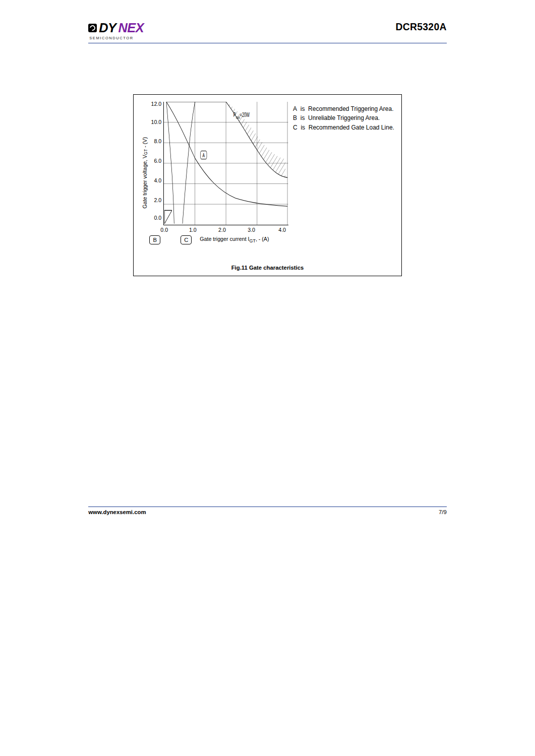DY NEX
SEMICONDUCTOR
DCR5320A
Gate trigger voltage, VGT - (V)
12.0 10.0 8.0 6.0 4.0 2.0 0.0
A PGM=20W
0.0 1.0 2.0 3.0 4.0
B C Gate trigger current IGT, - (A)
A is Recommended Triggering Area.
B is Unreliable Triggering Area.
C is Recommended Gate Load Line.
Fig.11 Gate characteristics
www.dynexsemi.com 7/9